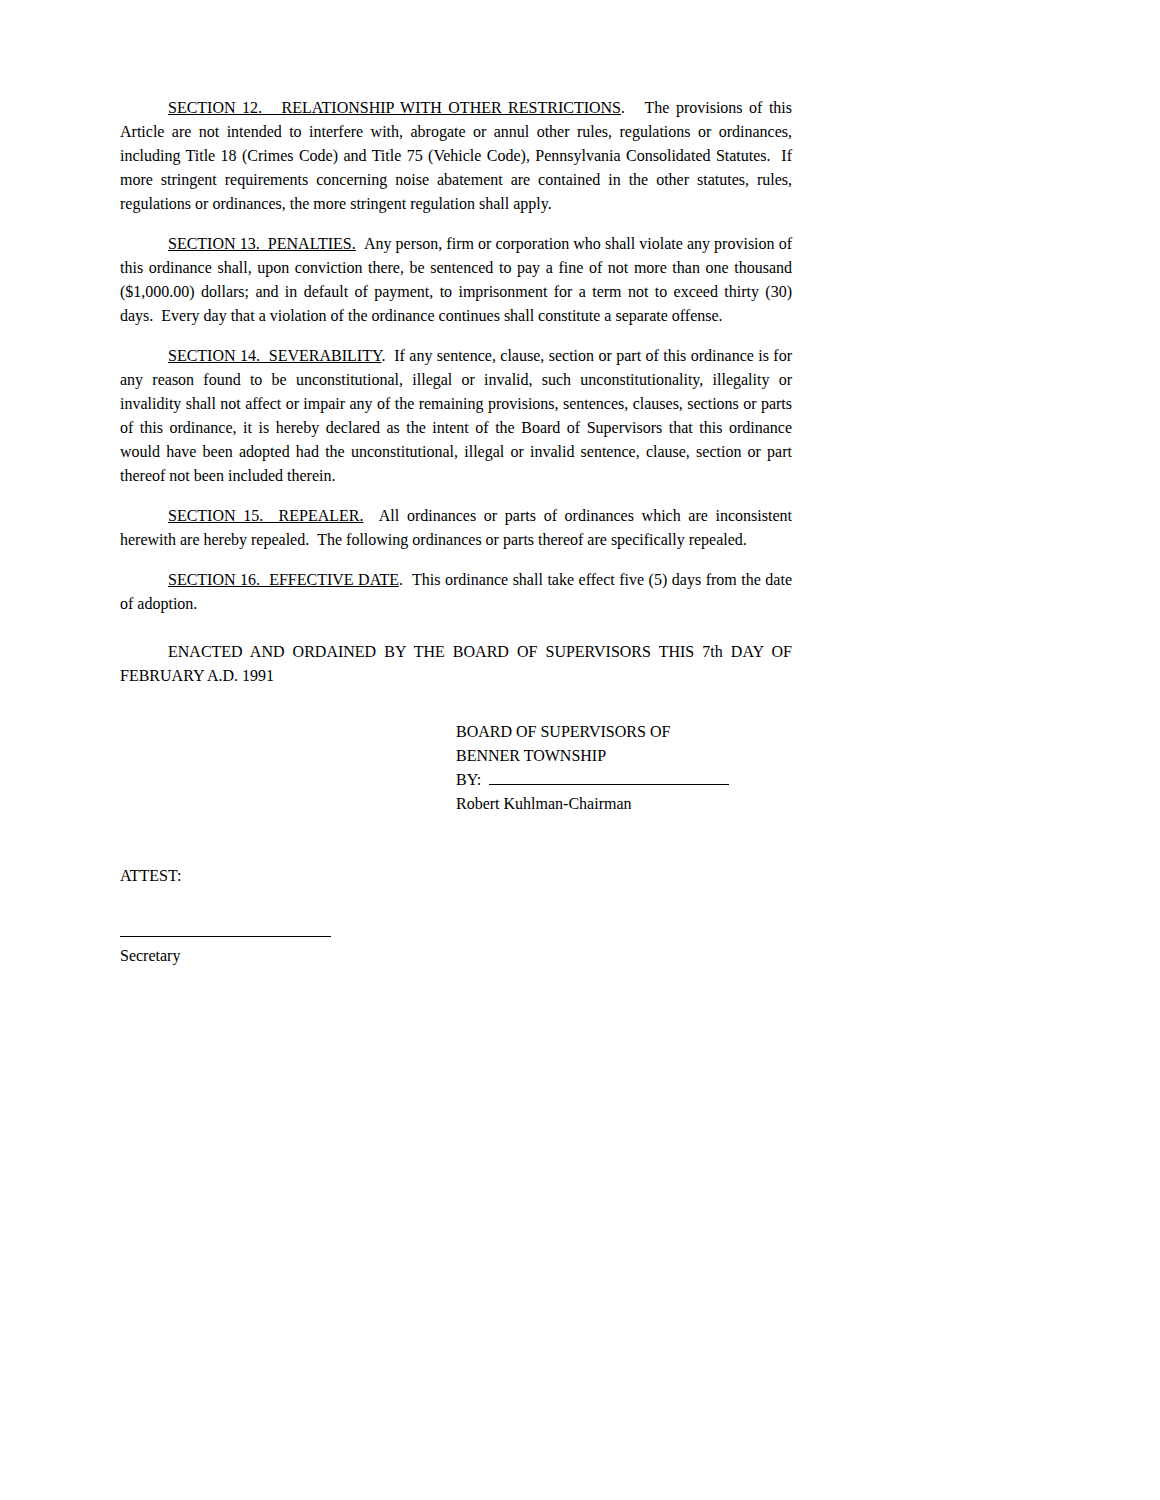SECTION 12. RELATIONSHIP WITH OTHER RESTRICTIONS. The provisions of this Article are not intended to interfere with, abrogate or annul other rules, regulations or ordinances, including Title 18 (Crimes Code) and Title 75 (Vehicle Code), Pennsylvania Consolidated Statutes. If more stringent requirements concerning noise abatement are contained in the other statutes, rules, regulations or ordinances, the more stringent regulation shall apply.
SECTION 13. PENALTIES. Any person, firm or corporation who shall violate any provision of this ordinance shall, upon conviction there, be sentenced to pay a fine of not more than one thousand ($1,000.00) dollars; and in default of payment, to imprisonment for a term not to exceed thirty (30) days. Every day that a violation of the ordinance continues shall constitute a separate offense.
SECTION 14. SEVERABILITY. If any sentence, clause, section or part of this ordinance is for any reason found to be unconstitutional, illegal or invalid, such unconstitutionality, illegality or invalidity shall not affect or impair any of the remaining provisions, sentences, clauses, sections or parts of this ordinance, it is hereby declared as the intent of the Board of Supervisors that this ordinance would have been adopted had the unconstitutional, illegal or invalid sentence, clause, section or part thereof not been included therein.
SECTION 15. REPEALER. All ordinances or parts of ordinances which are inconsistent herewith are hereby repealed. The following ordinances or parts thereof are specifically repealed.
SECTION 16. EFFECTIVE DATE. This ordinance shall take effect five (5) days from the date of adoption.
ENACTED AND ORDAINED BY THE BOARD OF SUPERVISORS THIS 7th DAY OF FEBRUARY A.D. 1991
BOARD OF SUPERVISORS OF
BENNER TOWNSHIP
BY:
Robert Kuhlman-Chairman
ATTEST:
Secretary